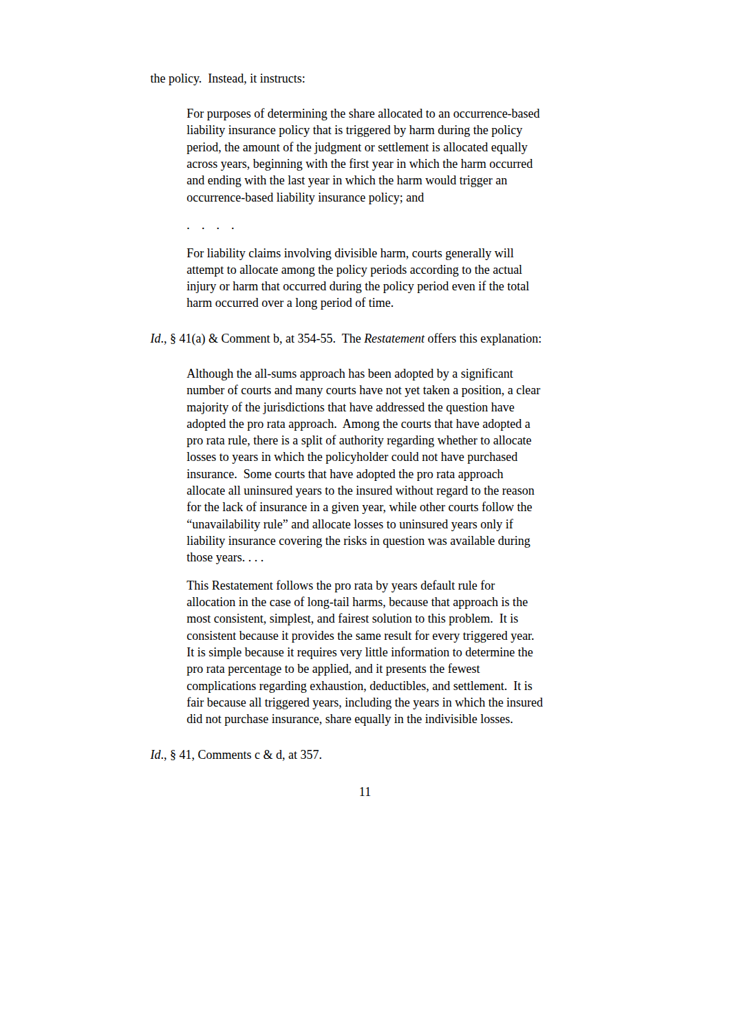the policy. Instead, it instructs:
For purposes of determining the share allocated to an occurrence-based liability insurance policy that is triggered by harm during the policy period, the amount of the judgment or settlement is allocated equally across years, beginning with the first year in which the harm occurred and ending with the last year in which the harm would trigger an occurrence-based liability insurance policy; and
. . . .
For liability claims involving divisible harm, courts generally will attempt to allocate among the policy periods according to the actual injury or harm that occurred during the policy period even if the total harm occurred over a long period of time.
Id., § 41(a) & Comment b, at 354-55. The Restatement offers this explanation:
Although the all-sums approach has been adopted by a significant number of courts and many courts have not yet taken a position, a clear majority of the jurisdictions that have addressed the question have adopted the pro rata approach. Among the courts that have adopted a pro rata rule, there is a split of authority regarding whether to allocate losses to years in which the policyholder could not have purchased insurance. Some courts that have adopted the pro rata approach allocate all uninsured years to the insured without regard to the reason for the lack of insurance in a given year, while other courts follow the “unavailability rule” and allocate losses to uninsured years only if liability insurance covering the risks in question was available during those years. . . .
This Restatement follows the pro rata by years default rule for allocation in the case of long-tail harms, because that approach is the most consistent, simplest, and fairest solution to this problem. It is consistent because it provides the same result for every triggered year. It is simple because it requires very little information to determine the pro rata percentage to be applied, and it presents the fewest complications regarding exhaustion, deductibles, and settlement. It is fair because all triggered years, including the years in which the insured did not purchase insurance, share equally in the indivisible losses.
Id., § 41, Comments c & d, at 357.
11